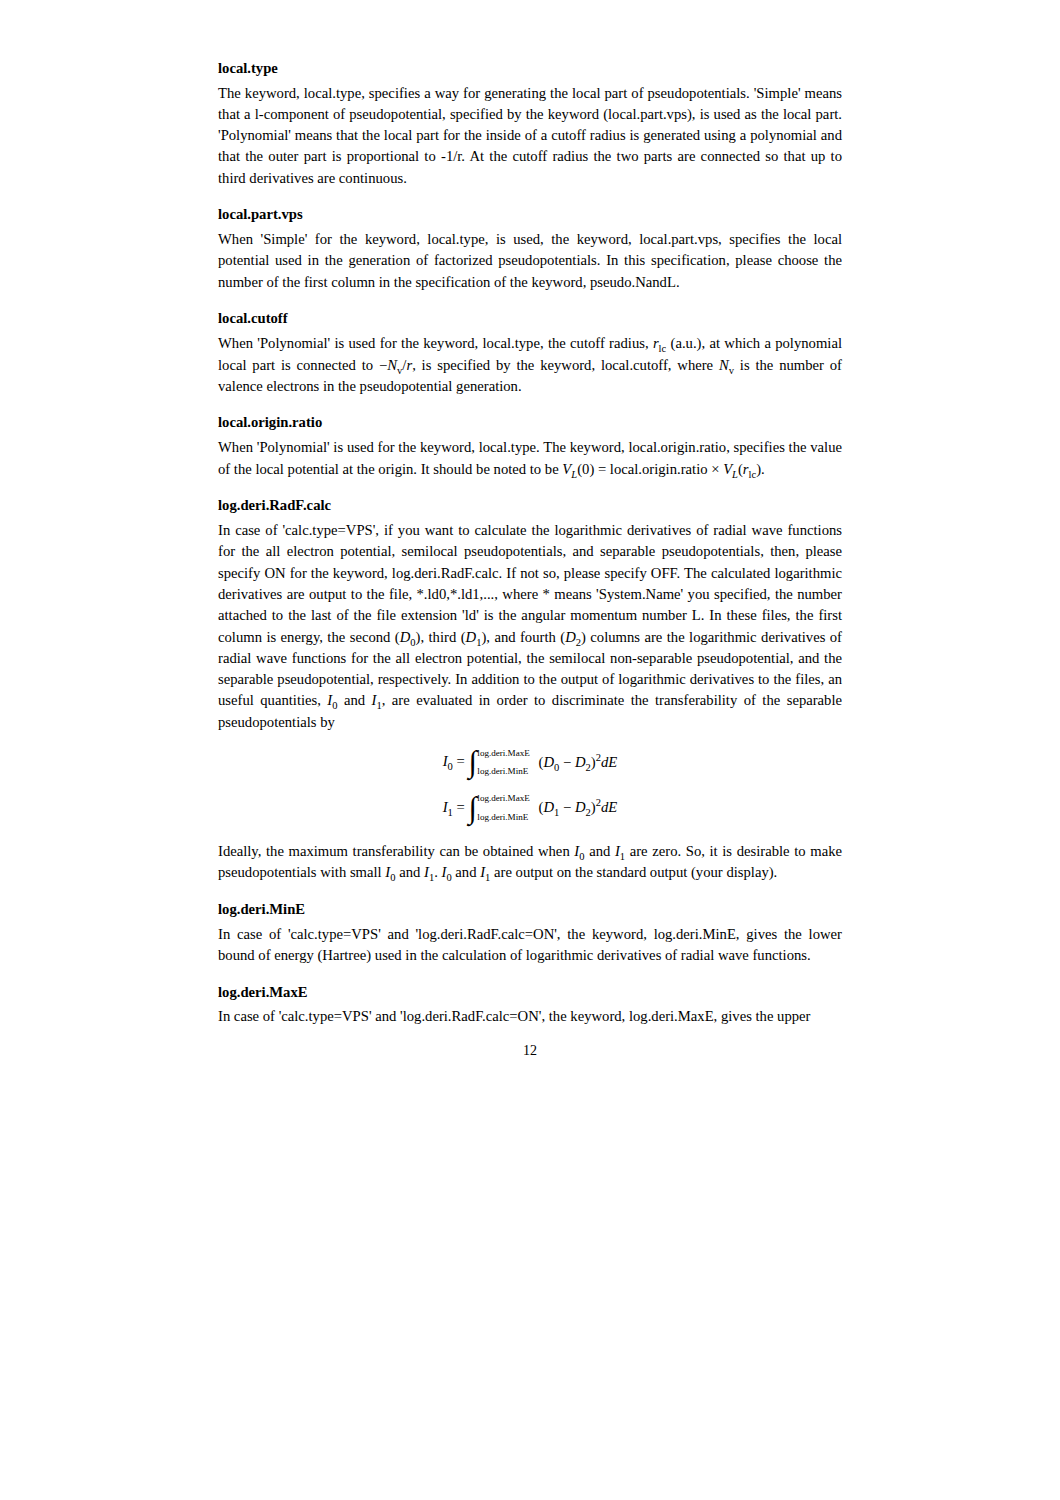local.type
The keyword, local.type, specifies a way for generating the local part of pseudopotentials. 'Simple' means that a l-component of pseudopotential, specified by the keyword (local.part.vps), is used as the local part. 'Polynomial' means that the local part for the inside of a cutoff radius is generated using a polynomial and that the outer part is proportional to -1/r. At the cutoff radius the two parts are connected so that up to third derivatives are continuous.
local.part.vps
When 'Simple' for the keyword, local.type, is used, the keyword, local.part.vps, specifies the local potential used in the generation of factorized pseudopotentials. In this specification, please choose the number of the first column in the specification of the keyword, pseudo.NandL.
local.cutoff
When 'Polynomial' is used for the keyword, local.type, the cutoff radius, rlc (a.u.), at which a polynomial local part is connected to −Nv/r, is specified by the keyword, local.cutoff, where Nv is the number of valence electrons in the pseudopotential generation.
local.origin.ratio
When 'Polynomial' is used for the keyword, local.type. The keyword, local.origin.ratio, specifies the value of the local potential at the origin. It should be noted to be VL(0) = local.origin.ratio × VL(rlc).
log.deri.RadF.calc
In case of 'calc.type=VPS', if you want to calculate the logarithmic derivatives of radial wave functions for the all electron potential, semilocal pseudopotentials, and separable pseudopotentials, then, please specify ON for the keyword, log.deri.RadF.calc. If not so, please specify OFF. The calculated logarithmic derivatives are output to the file, *.ld0,*.ld1,..., where * means 'System.Name' you specified, the number attached to the last of the file extension 'ld' is the angular momentum number L. In these files, the first column is energy, the second (D0), third (D1), and fourth (D2) columns are the logarithmic derivatives of radial wave functions for the all electron potential, the semilocal non-separable pseudopotential, and the separable pseudopotential, respectively. In addition to the output of logarithmic derivatives to the files, an useful quantities, I0 and I1, are evaluated in order to discriminate the transferability of the separable pseudopotentials by
I0 = ∫log.deri.MaxE log.deri.MinE (D0 − D2)2dE
I1 = ∫log.deri.MaxE log.deri.MinE (D1 − D2)2dE
Ideally, the maximum transferability can be obtained when I0 and I1 are zero. So, it is desirable to make pseudopotentials with small I0 and I1. I0 and I1 are output on the standard output (your display).
log.deri.MinE
In case of 'calc.type=VPS' and 'log.deri.RadF.calc=ON', the keyword, log.deri.MinE, gives the lower bound of energy (Hartree) used in the calculation of logarithmic derivatives of radial wave functions.
log.deri.MaxE
In case of 'calc.type=VPS' and 'log.deri.RadF.calc=ON', the keyword, log.deri.MaxE, gives the upper
12